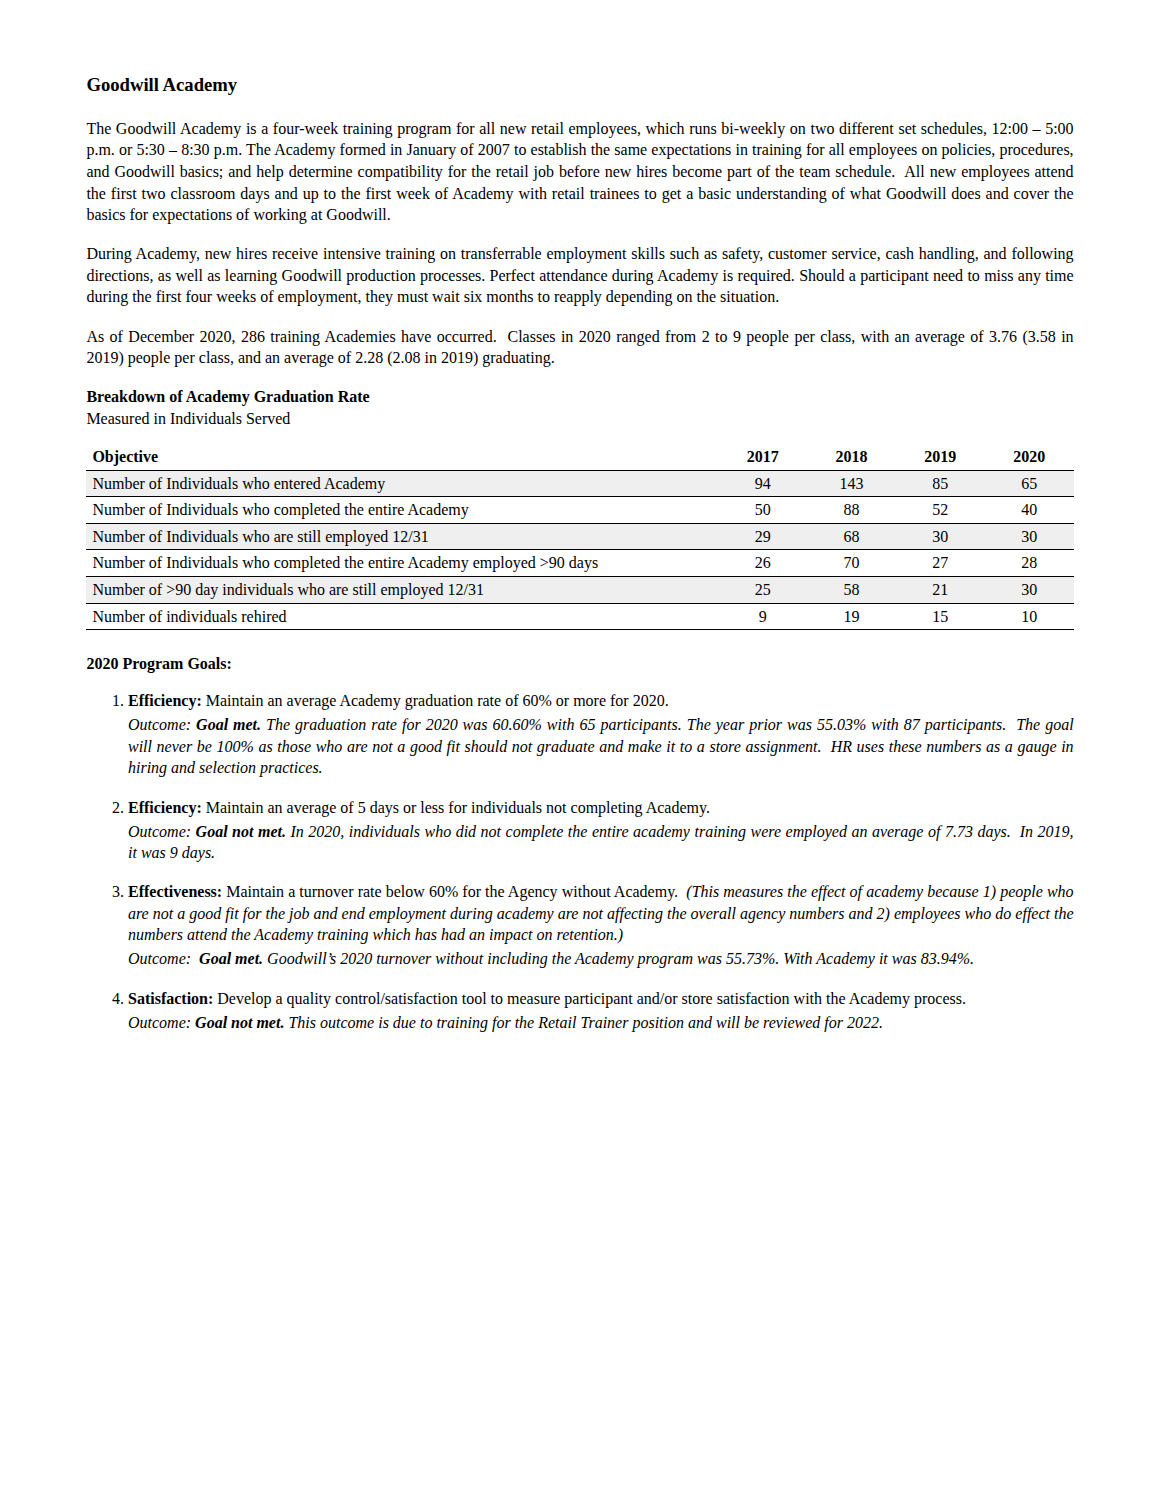Goodwill Academy
The Goodwill Academy is a four-week training program for all new retail employees, which runs bi-weekly on two different set schedules, 12:00 – 5:00 p.m. or 5:30 – 8:30 p.m. The Academy formed in January of 2007 to establish the same expectations in training for all employees on policies, procedures, and Goodwill basics; and help determine compatibility for the retail job before new hires become part of the team schedule. All new employees attend the first two classroom days and up to the first week of Academy with retail trainees to get a basic understanding of what Goodwill does and cover the basics for expectations of working at Goodwill.
During Academy, new hires receive intensive training on transferrable employment skills such as safety, customer service, cash handling, and following directions, as well as learning Goodwill production processes. Perfect attendance during Academy is required. Should a participant need to miss any time during the first four weeks of employment, they must wait six months to reapply depending on the situation.
As of December 2020, 286 training Academies have occurred. Classes in 2020 ranged from 2 to 9 people per class, with an average of 3.76 (3.58 in 2019) people per class, and an average of 2.28 (2.08 in 2019) graduating.
Breakdown of Academy Graduation Rate
Measured in Individuals Served
| Objective | 2017 | 2018 | 2019 | 2020 |
| --- | --- | --- | --- | --- |
| Number of Individuals who entered Academy | 94 | 143 | 85 | 65 |
| Number of Individuals who completed the entire Academy | 50 | 88 | 52 | 40 |
| Number of Individuals who are still employed 12/31 | 29 | 68 | 30 | 30 |
| Number of Individuals who completed the entire Academy employed >90 days | 26 | 70 | 27 | 28 |
| Number of >90 day individuals who are still employed 12/31 | 25 | 58 | 21 | 30 |
| Number of individuals rehired | 9 | 19 | 15 | 10 |
2020 Program Goals:
Efficiency: Maintain an average Academy graduation rate of 60% or more for 2020.
Outcome: Goal met. The graduation rate for 2020 was 60.60% with 65 participants. The year prior was 55.03% with 87 participants. The goal will never be 100% as those who are not a good fit should not graduate and make it to a store assignment. HR uses these numbers as a gauge in hiring and selection practices.
Efficiency: Maintain an average of 5 days or less for individuals not completing Academy.
Outcome: Goal not met. In 2020, individuals who did not complete the entire academy training were employed an average of 7.73 days. In 2019, it was 9 days.
Effectiveness: Maintain a turnover rate below 60% for the Agency without Academy. (This measures the effect of academy because 1) people who are not a good fit for the job and end employment during academy are not affecting the overall agency numbers and 2) employees who do effect the numbers attend the Academy training which has had an impact on retention.)
Outcome: Goal met. Goodwill’s 2020 turnover without including the Academy program was 55.73%. With Academy it was 83.94%.
Satisfaction: Develop a quality control/satisfaction tool to measure participant and/or store satisfaction with the Academy process.
Outcome: Goal not met. This outcome is due to training for the Retail Trainer position and will be reviewed for 2022.